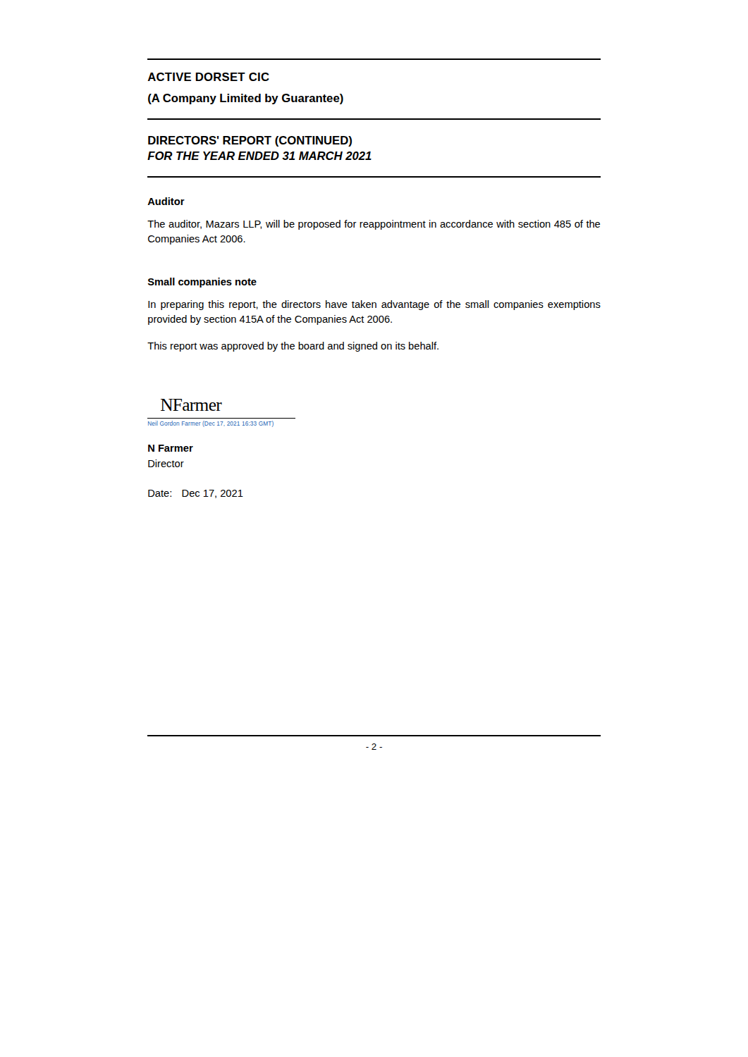ACTIVE DORSET CIC
(A Company Limited by Guarantee)
DIRECTORS' REPORT (CONTINUED) FOR THE YEAR ENDED 31 MARCH 2021
Auditor
The auditor, Mazars LLP, will be proposed for reappointment in accordance with section 485 of the Companies Act 2006.
Small companies note
In preparing this report, the directors have taken advantage of the small companies exemptions provided by section 415A of the Companies Act 2006.
This report was approved by the board and signed on its behalf.
NFarmer
Neil Gordon Farmer (Dec 17, 2021 16:33 GMT)
N Farmer
Director
Date: Dec 17, 2021
- 2 -